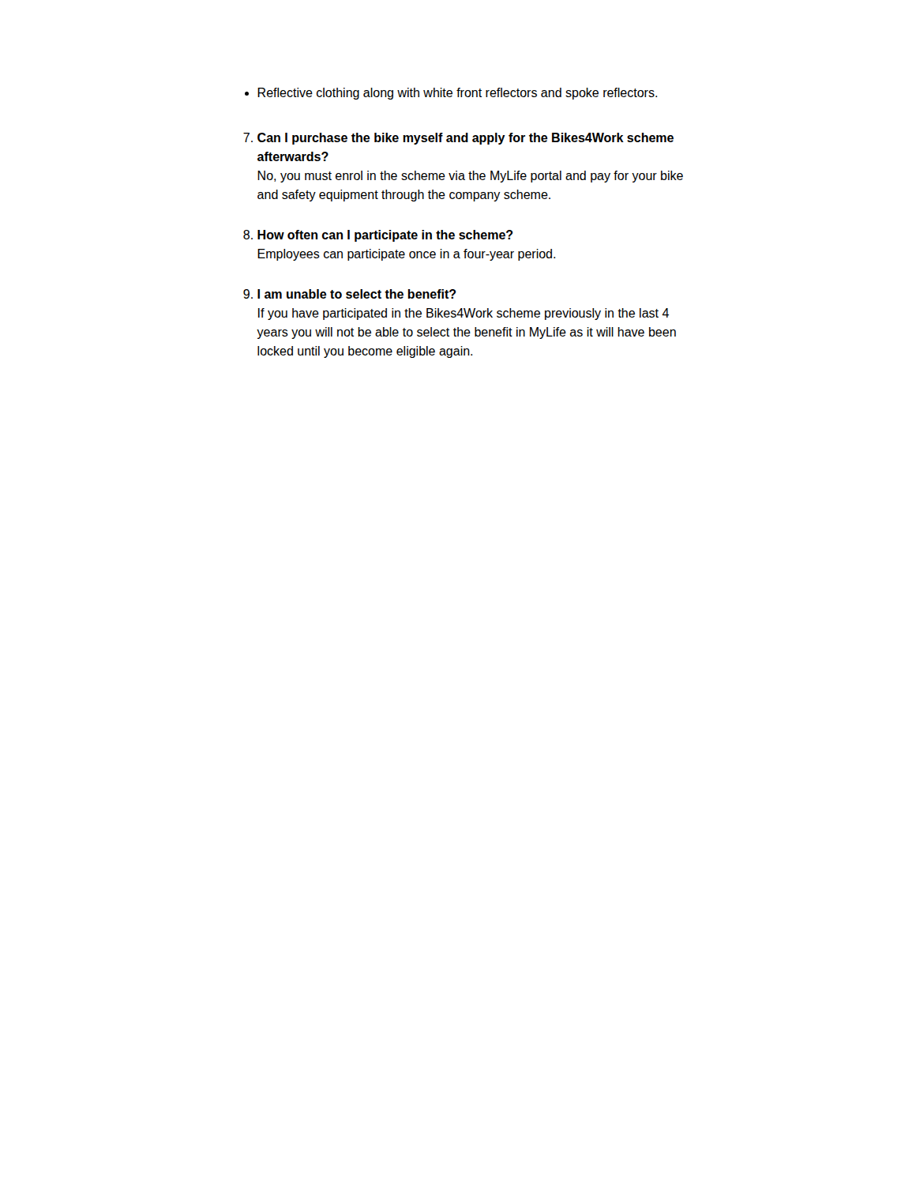Reflective clothing along with white front reflectors and spoke reflectors.
Can I purchase the bike myself and apply for the Bikes4Work scheme afterwards? No, you must enrol in the scheme via the MyLife portal and pay for your bike and safety equipment through the company scheme.
How often can I participate in the scheme? Employees can participate once in a four-year period.
I am unable to select the benefit? If you have participated in the Bikes4Work scheme previously in the last 4 years you will not be able to select the benefit in MyLife as it will have been locked until you become eligible again.